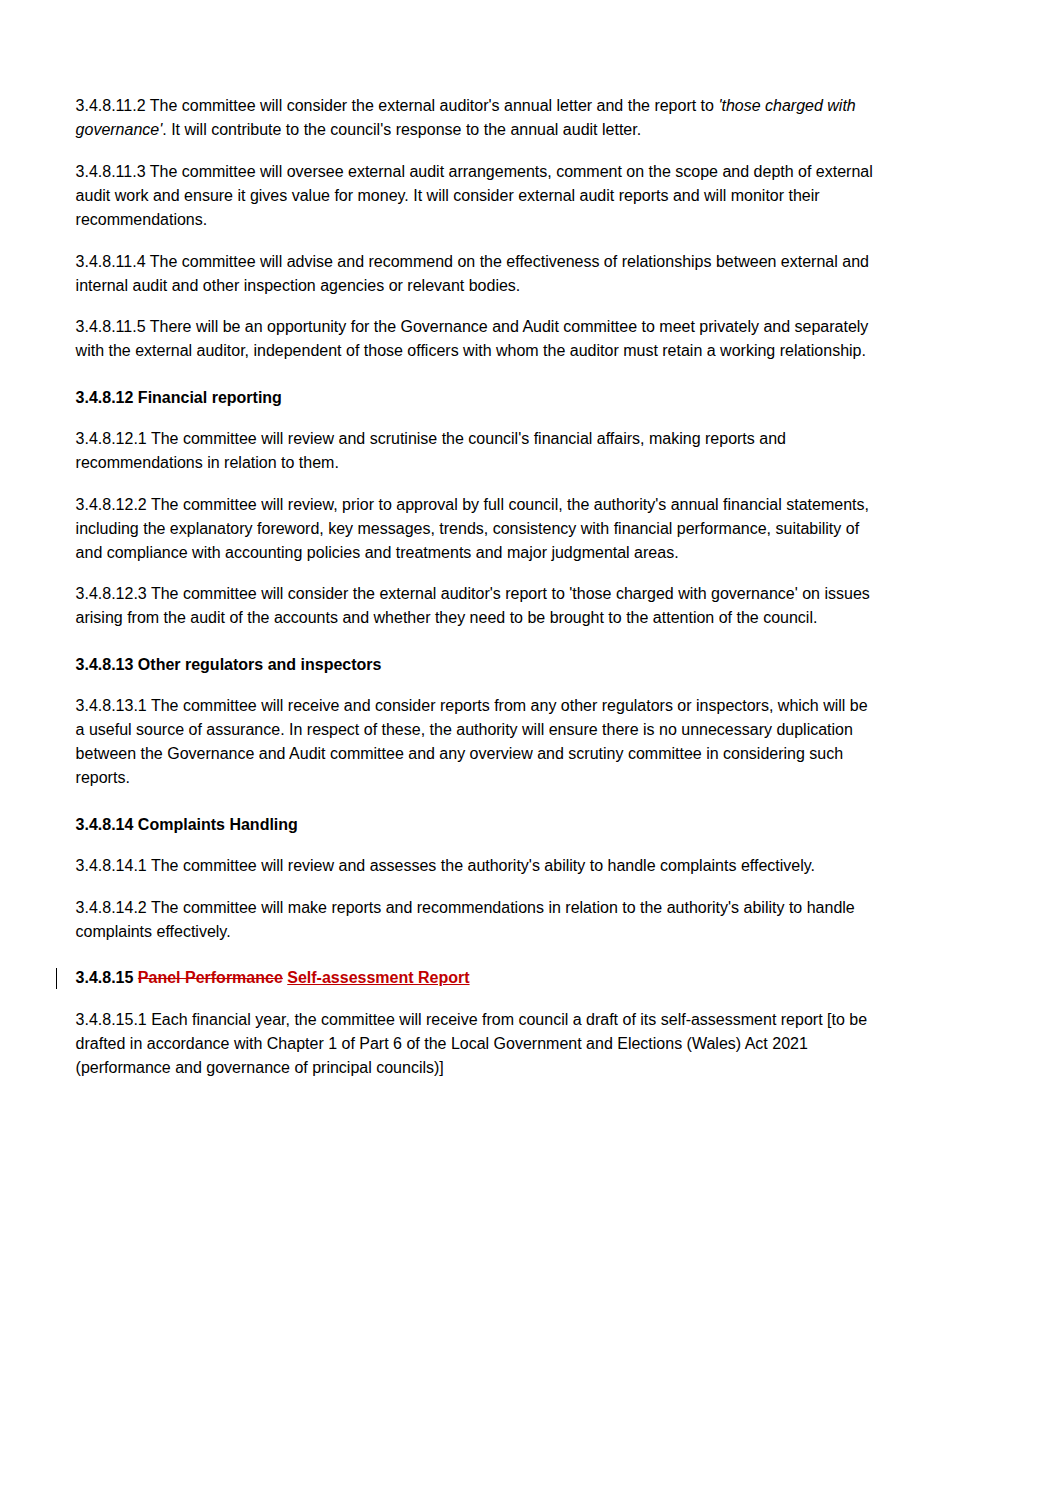3.4.8.11.2 The committee will consider the external auditor's annual letter and the report to 'those charged with governance'. It will contribute to the council's response to the annual audit letter.
3.4.8.11.3 The committee will oversee external audit arrangements, comment on the scope and depth of external audit work and ensure it gives value for money. It will consider external audit reports and will monitor their recommendations.
3.4.8.11.4 The committee will advise and recommend on the effectiveness of relationships between external and internal audit and other inspection agencies or relevant bodies.
3.4.8.11.5 There will be an opportunity for the Governance and Audit committee to meet privately and separately with the external auditor, independent of those officers with whom the auditor must retain a working relationship.
3.4.8.12 Financial reporting
3.4.8.12.1 The committee will review and scrutinise the council's financial affairs, making reports and recommendations in relation to them.
3.4.8.12.2 The committee will review, prior to approval by full council, the authority's annual financial statements, including the explanatory foreword, key messages, trends, consistency with financial performance, suitability of and compliance with accounting policies and treatments and major judgmental areas.
3.4.8.12.3 The committee will consider the external auditor's report to 'those charged with governance' on issues arising from the audit of the accounts and whether they need to be brought to the attention of the council.
3.4.8.13 Other regulators and inspectors
3.4.8.13.1 The committee will receive and consider reports from any other regulators or inspectors, which will be a useful source of assurance. In respect of these, the authority will ensure there is no unnecessary duplication between the Governance and Audit committee and any overview and scrutiny committee in considering such reports.
3.4.8.14 Complaints Handling
3.4.8.14.1 The committee will review and assesses the authority's ability to handle complaints effectively.
3.4.8.14.2 The committee will make reports and recommendations in relation to the authority's ability to handle complaints effectively.
3.4.8.15 Panel Performance Self-assessment Report
3.4.8.15.1 Each financial year, the committee will receive from council a draft of its self-assessment report [to be drafted in accordance with Chapter 1 of Part 6 of the Local Government and Elections (Wales) Act 2021 (performance and governance of principal councils)]